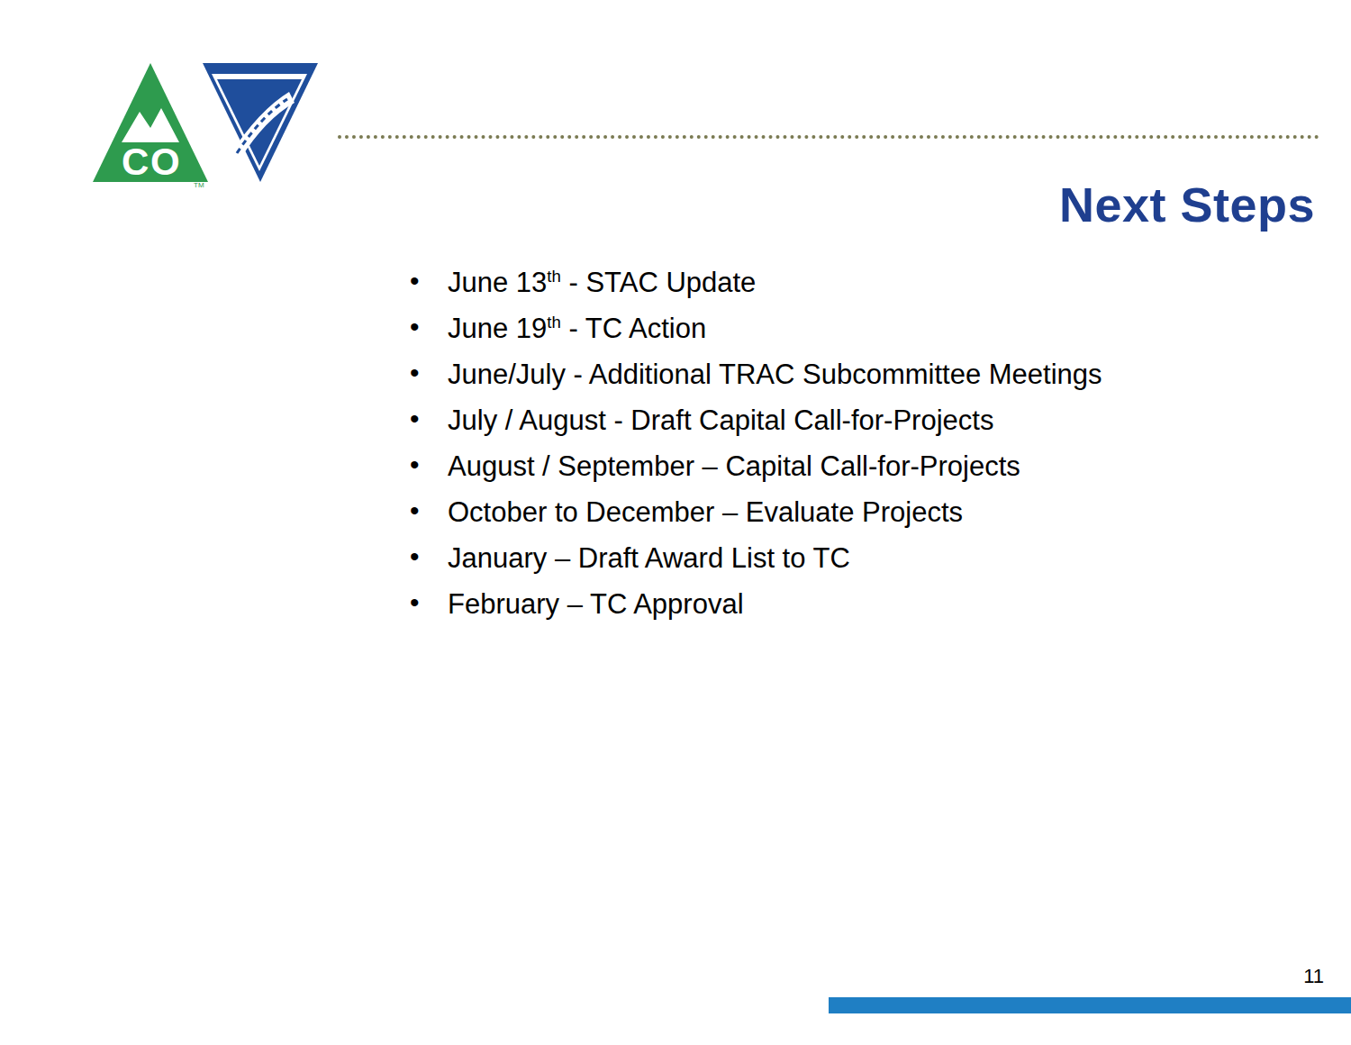C D O T C O TM
Next Steps
June 13th - STAC Update
June 19th - TC Action
June/July - Additional TRAC Subcommittee Meetings
July / August - Draft Capital Call-for-Projects
August / September – Capital Call-for-Projects
October to December – Evaluate Projects
January – Draft Award List to TC
February – TC Approval
11